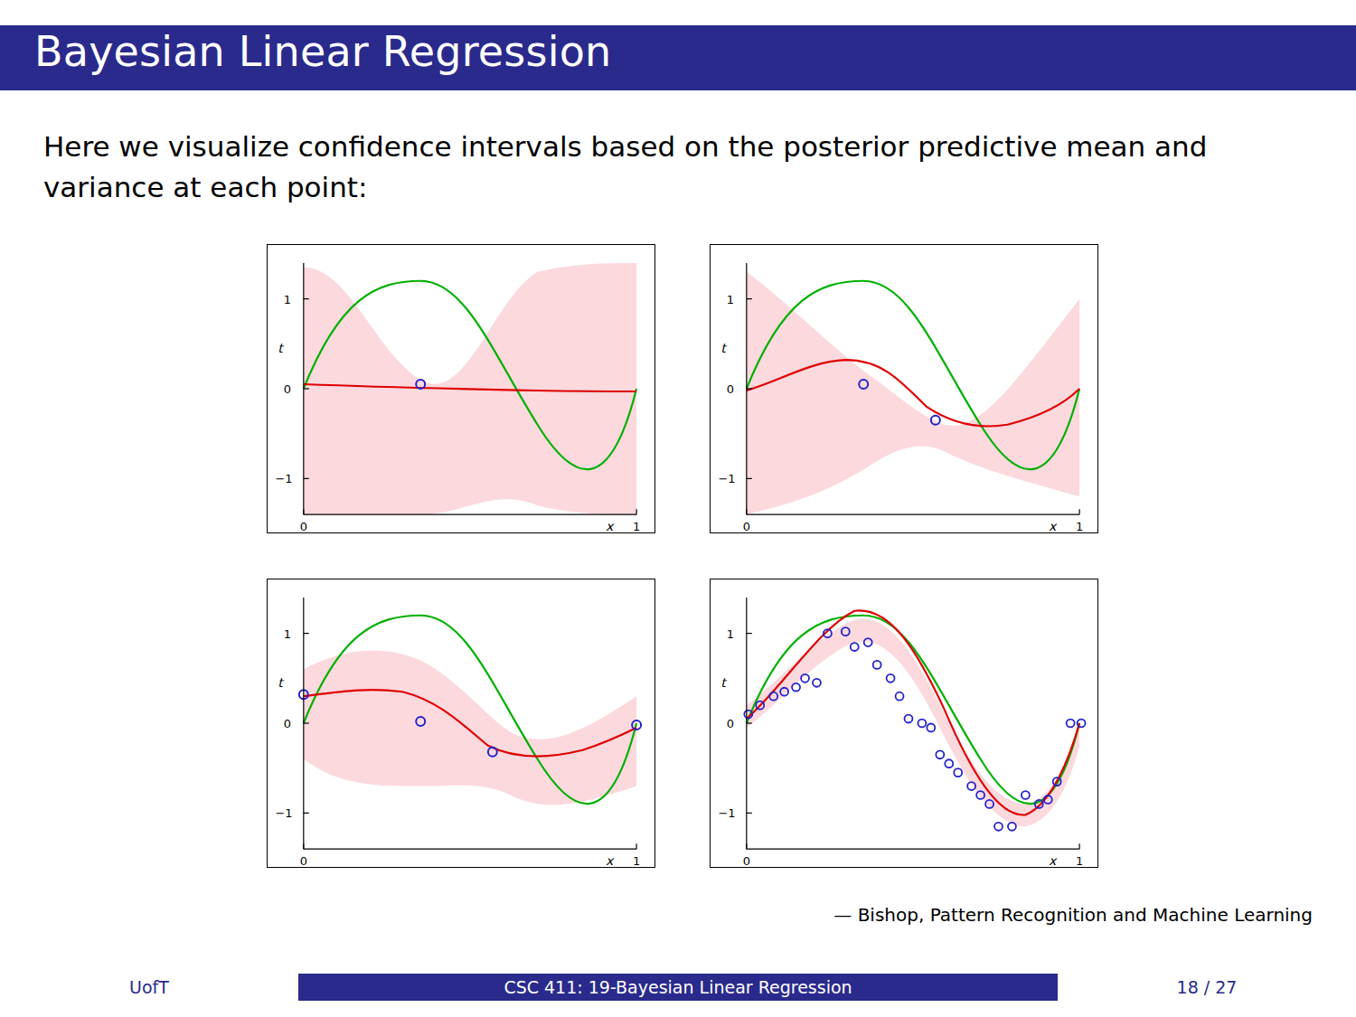Bayesian Linear Regression
Here we visualize confidence intervals based on the posterior predictive mean and variance at each point:
1 0 −1 0 1 t x
1 0 −1 0 1 t x
1 0 −1 0 1 t x
1 0 −1 0 1 t x
— Bishop, Pattern Recognition and Machine Learning
UofT
CSC 411: 19-Bayesian Linear Regression
18 / 27